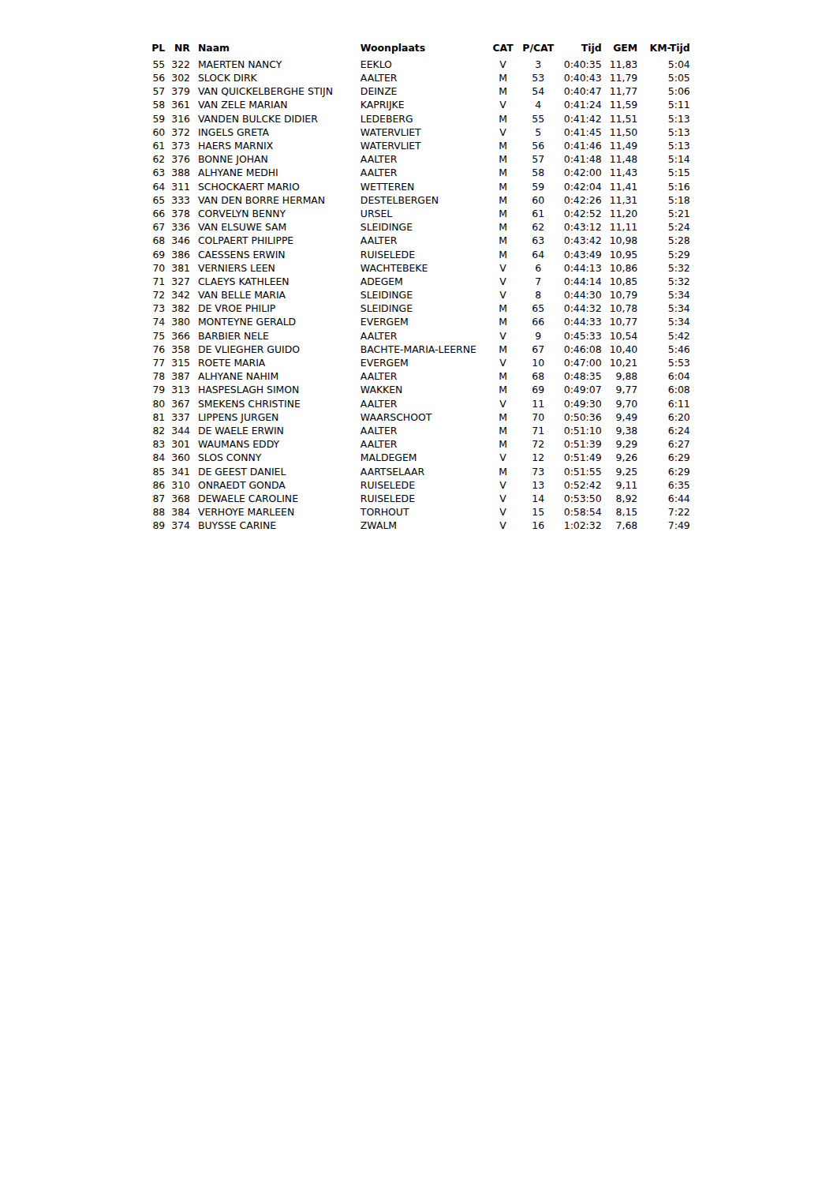| PL | NR | Naam | Woonplaats | CAT | P/CAT | Tijd | GEM | KM-Tijd |
| --- | --- | --- | --- | --- | --- | --- | --- | --- |
| 55 | 322 | MAERTEN NANCY | EEKLO | V | 3 | 0:40:35 | 11,83 | 5:04 |
| 56 | 302 | SLOCK DIRK | AALTER | M | 53 | 0:40:43 | 11,79 | 5:05 |
| 57 | 379 | VAN QUICKELBERGHE STIJN | DEINZE | M | 54 | 0:40:47 | 11,77 | 5:06 |
| 58 | 361 | VAN ZELE MARIAN | KAPRIJKE | V | 4 | 0:41:24 | 11,59 | 5:11 |
| 59 | 316 | VANDEN BULCKE DIDIER | LEDEBERG | M | 55 | 0:41:42 | 11,51 | 5:13 |
| 60 | 372 | INGELS GRETA | WATERVLIET | V | 5 | 0:41:45 | 11,50 | 5:13 |
| 61 | 373 | HAERS MARNIX | WATERVLIET | M | 56 | 0:41:46 | 11,49 | 5:13 |
| 62 | 376 | BONNE JOHAN | AALTER | M | 57 | 0:41:48 | 11,48 | 5:14 |
| 63 | 388 | ALHYANE MEDHI | AALTER | M | 58 | 0:42:00 | 11,43 | 5:15 |
| 64 | 311 | SCHOCKAERT MARIO | WETTEREN | M | 59 | 0:42:04 | 11,41 | 5:16 |
| 65 | 333 | VAN DEN BORRE HERMAN | DESTELBERGEN | M | 60 | 0:42:26 | 11,31 | 5:18 |
| 66 | 378 | CORVELYN BENNY | URSEL | M | 61 | 0:42:52 | 11,20 | 5:21 |
| 67 | 336 | VAN ELSUWE SAM | SLEIDINGE | M | 62 | 0:43:12 | 11,11 | 5:24 |
| 68 | 346 | COLPAERT PHILIPPE | AALTER | M | 63 | 0:43:42 | 10,98 | 5:28 |
| 69 | 386 | CAESSENS ERWIN | RUISELEDE | M | 64 | 0:43:49 | 10,95 | 5:29 |
| 70 | 381 | VERNIERS LEEN | WACHTEBEKE | V | 6 | 0:44:13 | 10,86 | 5:32 |
| 71 | 327 | CLAEYS KATHLEEN | ADEGEM | V | 7 | 0:44:14 | 10,85 | 5:32 |
| 72 | 342 | VAN BELLE MARIA | SLEIDINGE | V | 8 | 0:44:30 | 10,79 | 5:34 |
| 73 | 382 | DE VROE PHILIP | SLEIDINGE | M | 65 | 0:44:32 | 10,78 | 5:34 |
| 74 | 380 | MONTEYNE GERALD | EVERGEM | M | 66 | 0:44:33 | 10,77 | 5:34 |
| 75 | 366 | BARBIER NELE | AALTER | V | 9 | 0:45:33 | 10,54 | 5:42 |
| 76 | 358 | DE VLIEGHER GUIDO | BACHTE-MARIA-LEERNE | M | 67 | 0:46:08 | 10,40 | 5:46 |
| 77 | 315 | ROETE MARIA | EVERGEM | V | 10 | 0:47:00 | 10,21 | 5:53 |
| 78 | 387 | ALHYANE NAHIM | AALTER | M | 68 | 0:48:35 | 9,88 | 6:04 |
| 79 | 313 | HASPESLAGH SIMON | WAKKEN | M | 69 | 0:49:07 | 9,77 | 6:08 |
| 80 | 367 | SMEKENS CHRISTINE | AALTER | V | 11 | 0:49:30 | 9,70 | 6:11 |
| 81 | 337 | LIPPENS JURGEN | WAARSCHOOT | M | 70 | 0:50:36 | 9,49 | 6:20 |
| 82 | 344 | DE WAELE ERWIN | AALTER | M | 71 | 0:51:10 | 9,38 | 6:24 |
| 83 | 301 | WAUMANS EDDY | AALTER | M | 72 | 0:51:39 | 9,29 | 6:27 |
| 84 | 360 | SLOS CONNY | MALDEGEM | V | 12 | 0:51:49 | 9,26 | 6:29 |
| 85 | 341 | DE GEEST DANIEL | AARTSELAAR | M | 73 | 0:51:55 | 9,25 | 6:29 |
| 86 | 310 | ONRAEDT GONDA | RUISELEDE | V | 13 | 0:52:42 | 9,11 | 6:35 |
| 87 | 368 | DEWAELE CAROLINE | RUISELEDE | V | 14 | 0:53:50 | 8,92 | 6:44 |
| 88 | 384 | VERHOYE MARLEEN | TORHOUT | V | 15 | 0:58:54 | 8,15 | 7:22 |
| 89 | 374 | BUYSSE CARINE | ZWALM | V | 16 | 1:02:32 | 7,68 | 7:49 |